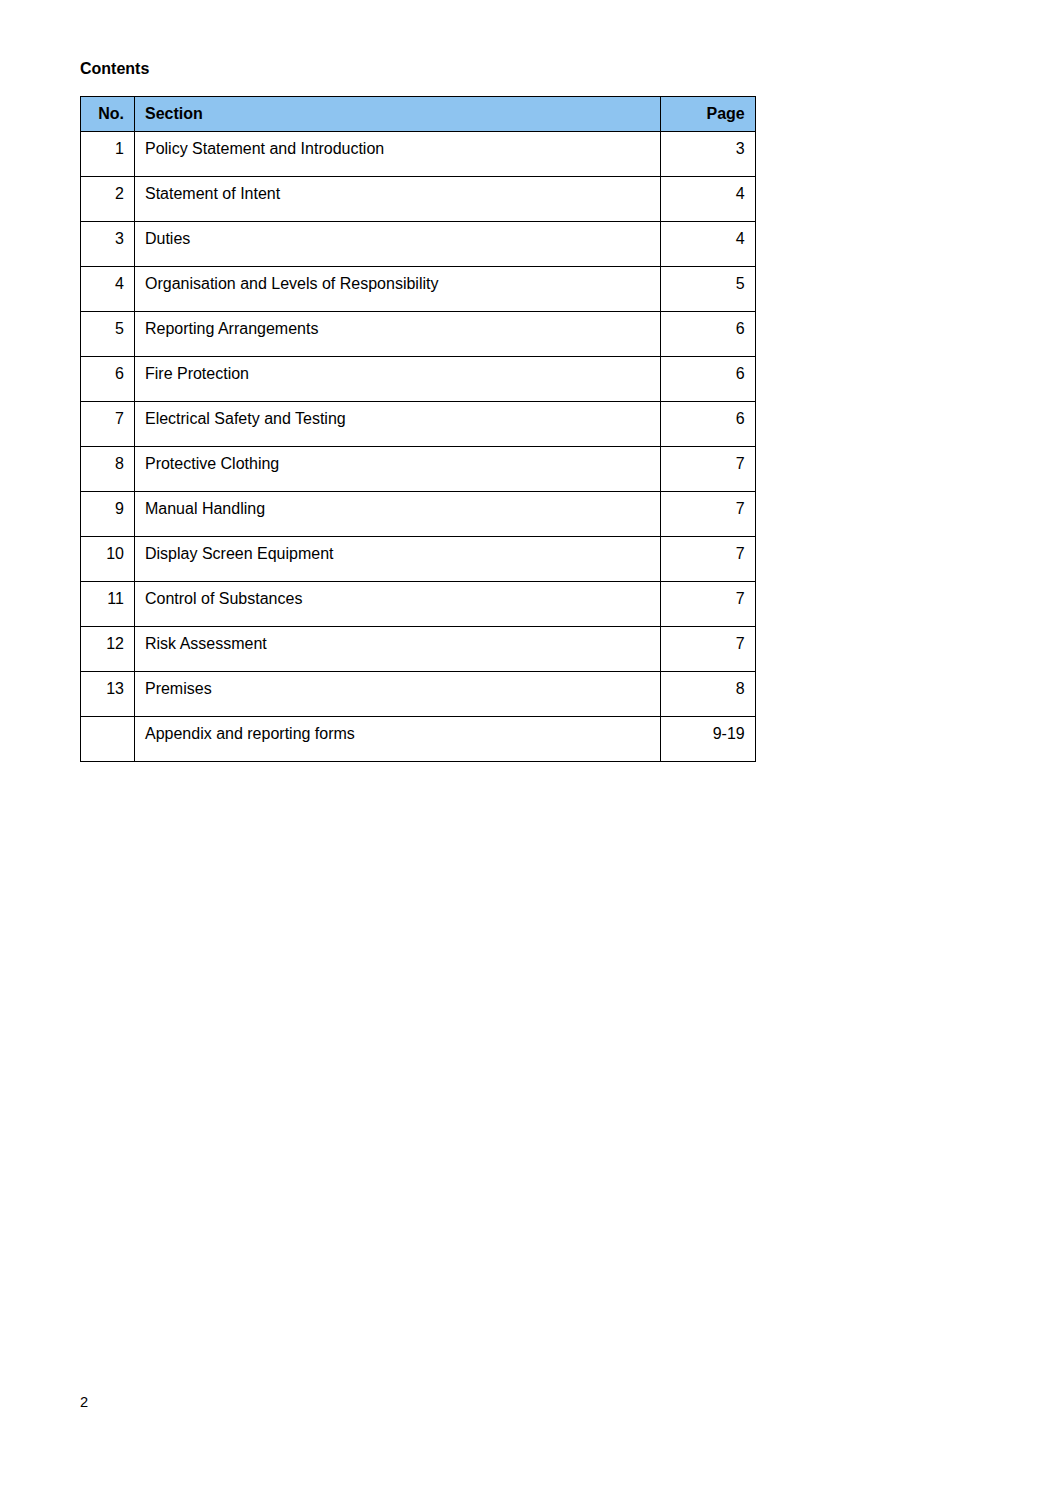Contents
| No. | Section | Page |
| --- | --- | --- |
| 1 | Policy Statement and Introduction | 3 |
| 2 | Statement of Intent | 4 |
| 3 | Duties | 4 |
| 4 | Organisation and Levels of Responsibility | 5 |
| 5 | Reporting Arrangements | 6 |
| 6 | Fire Protection | 6 |
| 7 | Electrical Safety and Testing | 6 |
| 8 | Protective Clothing | 7 |
| 9 | Manual Handling | 7 |
| 10 | Display Screen Equipment | 7 |
| 11 | Control of Substances | 7 |
| 12 | Risk Assessment | 7 |
| 13 | Premises | 8 |
| | Appendix and reporting forms | 9-19 |
2